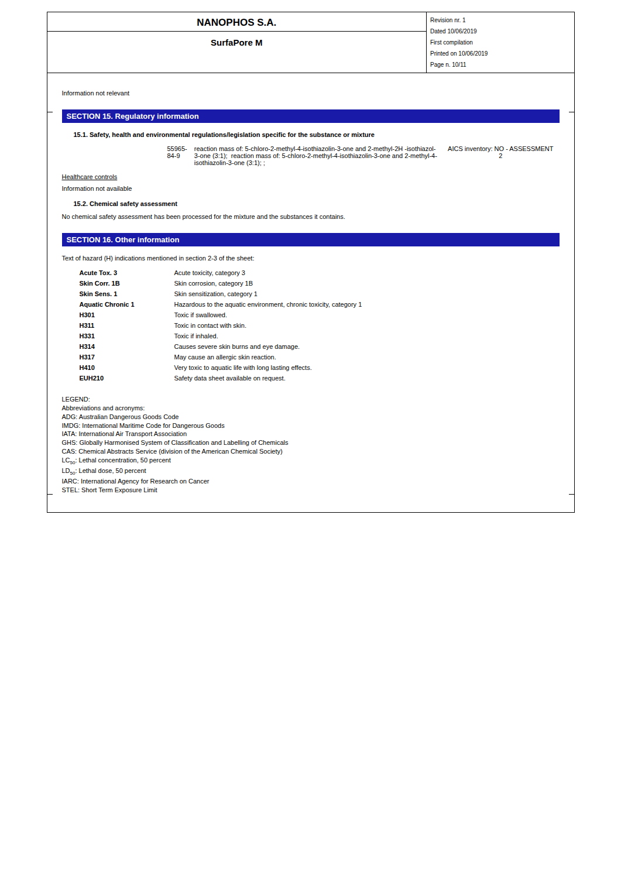NANOPHOS S.A.
SurfaPore M
Revision nr. 1
Dated 10/06/2019
First compilation
Printed on 10/06/2019
Page n. 10/11
Information not relevant
SECTION 15. Regulatory information
15.1. Safety, health and environmental regulations/legislation specific for the substance or mixture
| 55965-84-9 | reaction mass of: 5-chloro-2-methyl-4-isothiazolin-3-one and 2-methyl-2H -isothiazol-3-one (3:1); reaction mass of: 5-chloro-2-methyl-4-isothiazolin-3-one and 2-methyl-4-isothiazolin-3-one (3:1); ; | AICS inventory: NO - ASSESSMENT 2 |
Healthcare controls
Information not available
15.2. Chemical safety assessment
No chemical safety assessment has been processed for the mixture and the substances it contains.
SECTION 16. Other information
Text of hazard (H) indications mentioned in section 2-3 of the sheet:
| Acute Tox. 3 | Acute toxicity, category 3 |
| Skin Corr. 1B | Skin corrosion, category 1B |
| Skin Sens. 1 | Skin sensitization, category 1 |
| Aquatic Chronic 1 | Hazardous to the aquatic environment, chronic toxicity, category 1 |
| H301 | Toxic if swallowed. |
| H311 | Toxic in contact with skin. |
| H331 | Toxic if inhaled. |
| H314 | Causes severe skin burns and eye damage. |
| H317 | May cause an allergic skin reaction. |
| H410 | Very toxic to aquatic life with long lasting effects. |
| EUH210 | Safety data sheet available on request. |
LEGEND:
Abbreviations and acronyms:
ADG: Australian Dangerous Goods Code
IMDG: International Maritime Code for Dangerous Goods
IATA: International Air Transport Association
GHS: Globally Harmonised System of Classification and Labelling of Chemicals
CAS: Chemical Abstracts Service (division of the American Chemical Society)
LC50: Lethal concentration, 50 percent
LD50: Lethal dose, 50 percent
IARC: International Agency for Research on Cancer
STEL: Short Term Exposure Limit